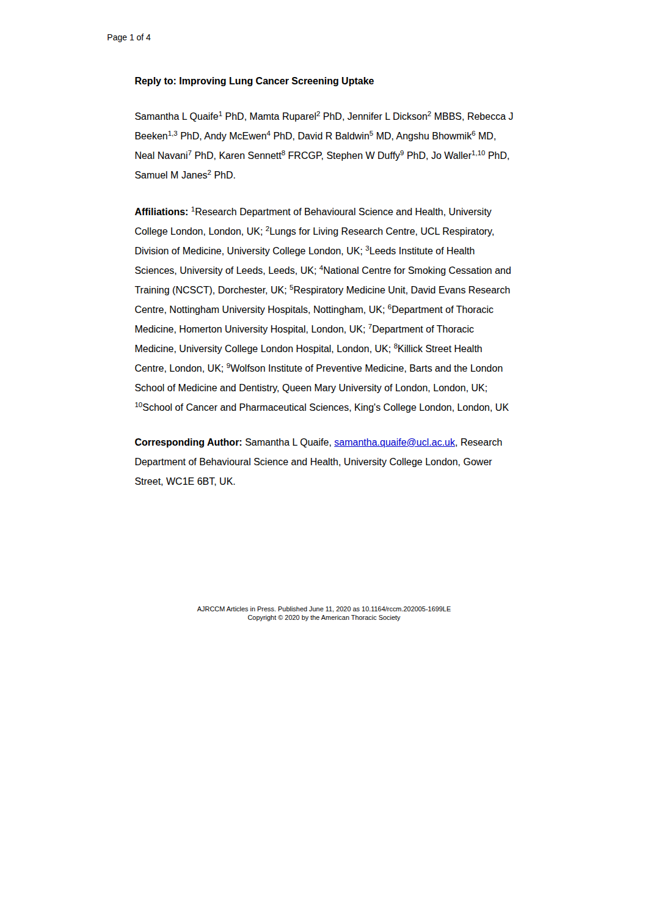Page 1 of 4
Reply to: Improving Lung Cancer Screening Uptake
Samantha L Quaife1 PhD, Mamta Ruparel2 PhD, Jennifer L Dickson2 MBBS, Rebecca J Beeken1,3 PhD, Andy McEwen4 PhD, David R Baldwin5 MD, Angshu Bhowmik6 MD, Neal Navani7 PhD, Karen Sennett8 FRCGP, Stephen W Duffy9 PhD, Jo Waller1,10 PhD, Samuel M Janes2 PhD.
Affiliations: 1Research Department of Behavioural Science and Health, University College London, London, UK; 2Lungs for Living Research Centre, UCL Respiratory, Division of Medicine, University College London, UK; 3Leeds Institute of Health Sciences, University of Leeds, Leeds, UK; 4National Centre for Smoking Cessation and Training (NCSCT), Dorchester, UK; 5Respiratory Medicine Unit, David Evans Research Centre, Nottingham University Hospitals, Nottingham, UK; 6Department of Thoracic Medicine, Homerton University Hospital, London, UK; 7Department of Thoracic Medicine, University College London Hospital, London, UK; 8Killick Street Health Centre, London, UK; 9Wolfson Institute of Preventive Medicine, Barts and the London School of Medicine and Dentistry, Queen Mary University of London, London, UK; 10School of Cancer and Pharmaceutical Sciences, King's College London, London, UK
Corresponding Author: Samantha L Quaife, samantha.quaife@ucl.ac.uk, Research Department of Behavioural Science and Health, University College London, Gower Street, WC1E 6BT, UK.
AJRCCM Articles in Press. Published June 11, 2020 as 10.1164/rccm.202005-1699LE
Copyright © 2020 by the American Thoracic Society